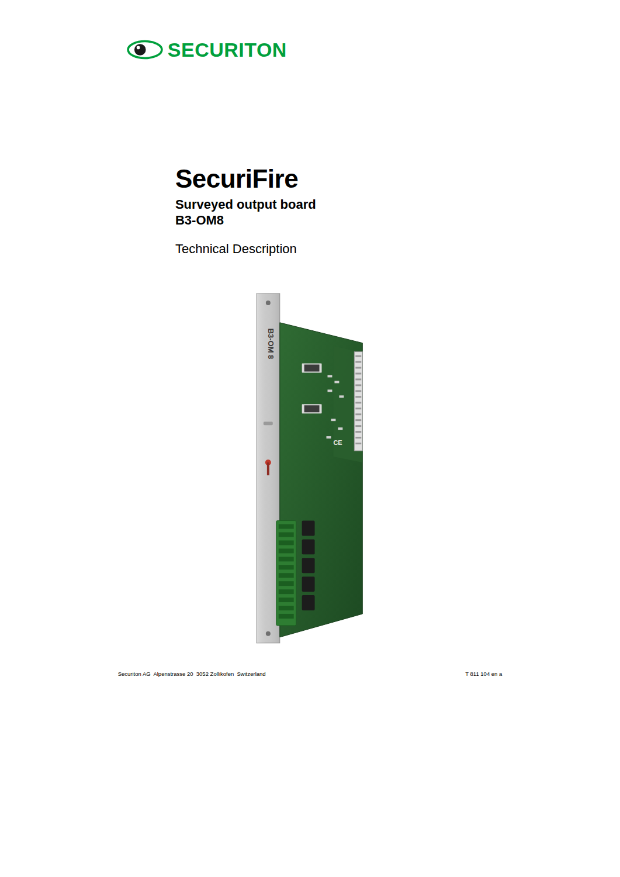SECURITON
SecuriFire
Surveyed output board
B3-OM8
Technical Description
B3-OM 8 CE
Securiton AG Alpenstrasse 20 3052 Zollikofen Switzerland T 811 104 en a